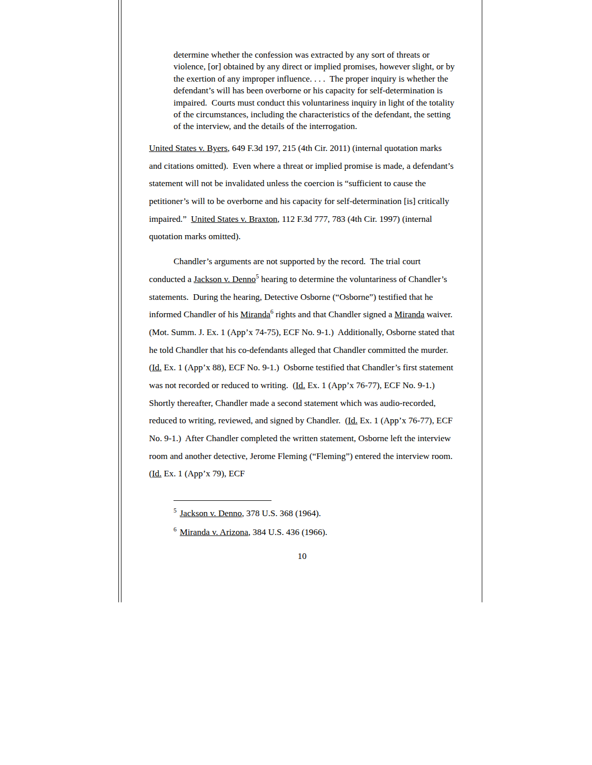determine whether the confession was extracted by any sort of threats or violence, [or] obtained by any direct or implied promises, however slight, or by the exertion of any improper influence. . . . The proper inquiry is whether the defendant’s will has been overborne or his capacity for self-determination is impaired. Courts must conduct this voluntariness inquiry in light of the totality of the circumstances, including the characteristics of the defendant, the setting of the interview, and the details of the interrogation.
United States v. Byers, 649 F.3d 197, 215 (4th Cir. 2011) (internal quotation marks and citations omitted). Even where a threat or implied promise is made, a defendant’s statement will not be invalidated unless the coercion is “sufficient to cause the petitioner’s will to be overborne and his capacity for self-determination [is] critically impaired.” United States v. Braxton, 112 F.3d 777, 783 (4th Cir. 1997) (internal quotation marks omitted).
Chandler’s arguments are not supported by the record. The trial court conducted a Jackson v. Denno5 hearing to determine the voluntariness of Chandler’s statements. During the hearing, Detective Osborne (“Osborne”) testified that he informed Chandler of his Miranda6 rights and that Chandler signed a Miranda waiver. (Mot. Summ. J. Ex. 1 (App’x 74-75), ECF No. 9-1.) Additionally, Osborne stated that he told Chandler that his co-defendants alleged that Chandler committed the murder. (Id. Ex. 1 (App’x 88), ECF No. 9-1.) Osborne testified that Chandler’s first statement was not recorded or reduced to writing. (Id. Ex. 1 (App’x 76-77), ECF No. 9-1.) Shortly thereafter, Chandler made a second statement which was audio-recorded, reduced to writing, reviewed, and signed by Chandler. (Id. Ex. 1 (App’x 76-77), ECF No. 9-1.) After Chandler completed the written statement, Osborne left the interview room and another detective, Jerome Fleming (“Fleming”) entered the interview room. (Id. Ex. 1 (App’x 79), ECF
5 Jackson v. Denno, 378 U.S. 368 (1964).
6 Miranda v. Arizona, 384 U.S. 436 (1966).
10